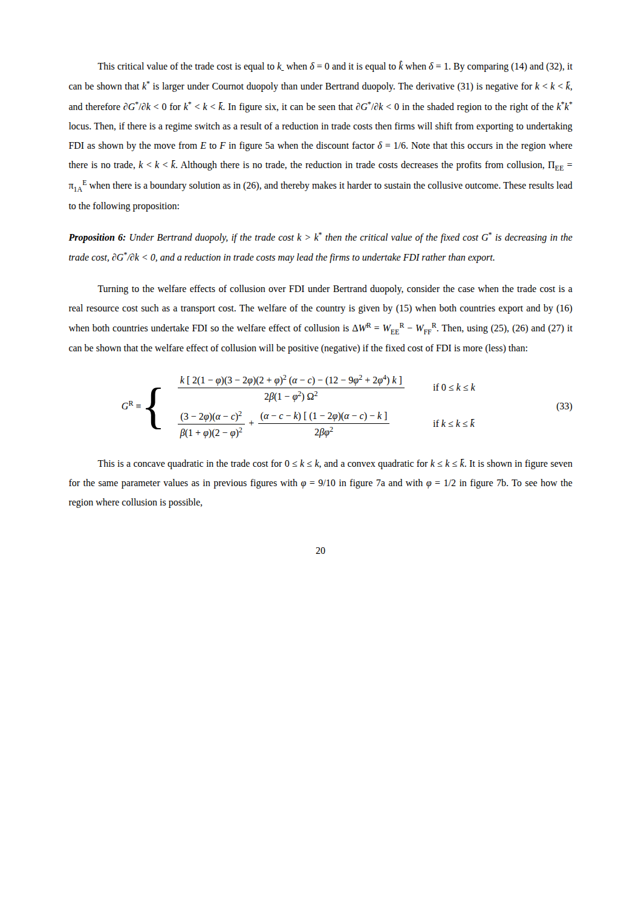This critical value of the trade cost is equal to k when δ = 0 and it is equal to k̂ when δ = 1. By comparing (14) and (32), it can be shown that k* is larger under Cournot duopoly than under Bertrand duopoly. The derivative (31) is negative for k < k < k̄, and therefore ∂G*/∂k < 0 for k* < k < k̄. In figure six, it can be seen that ∂G*/∂k < 0 in the shaded region to the right of the k*k* locus. Then, if there is a regime switch as a result of a reduction in trade costs then firms will shift from exporting to undertaking FDI as shown by the move from E to F in figure 5a when the discount factor δ = 1/6. Note that this occurs in the region where there is no trade, k < k < k̄. Although there is no trade, the reduction in trade costs decreases the profits from collusion, ΠEE = π1A E when there is a boundary solution as in (26), and thereby makes it harder to sustain the collusive outcome. These results lead to the following proposition:
Proposition 6: Under Bertrand duopoly, if the trade cost k > k* then the critical value of the fixed cost G* is decreasing in the trade cost, ∂G*/∂k < 0, and a reduction in trade costs may lead the firms to undertake FDI rather than export.
Turning to the welfare effects of collusion over FDI under Bertrand duopoly, consider the case when the trade cost is a real resource cost such as a transport cost. The welfare of the country is given by (15) when both countries export and by (16) when both countries undertake FDI so the welfare effect of collusion is ΔWR = WEE R − WFF R. Then, using (25), (26) and (27) it can be shown that the welfare effect of collusion will be positive (negative) if the fixed cost of FDI is more (less) than:
GR ≡ {
| k [ 2(1 − φ )(3 − 2 φ )(2 + φ ) 2 ( α − c ) − (12 − 9 φ 2 + 2 φ 4 ) k ] 2 β (1 − φ 2 ) Ω 2 | if 0 ≤ k ≤ k |
| (3 − 2 φ )( α − c ) 2 β (1 + φ )(2 − φ ) 2 + ( α − c − k ) [ (1 − 2 φ )( α − c ) − k ] 2 βφ 2 | if k ≤ k ≤ k̄ |
(33)
This is a concave quadratic in the trade cost for 0 ≤ k ≤ k, and a convex quadratic for k ≤ k ≤ k̄. It is shown in figure seven for the same parameter values as in previous figures with φ = 9/10 in figure 7a and with φ = 1/2 in figure 7b. To see how the region where collusion is possible,
20